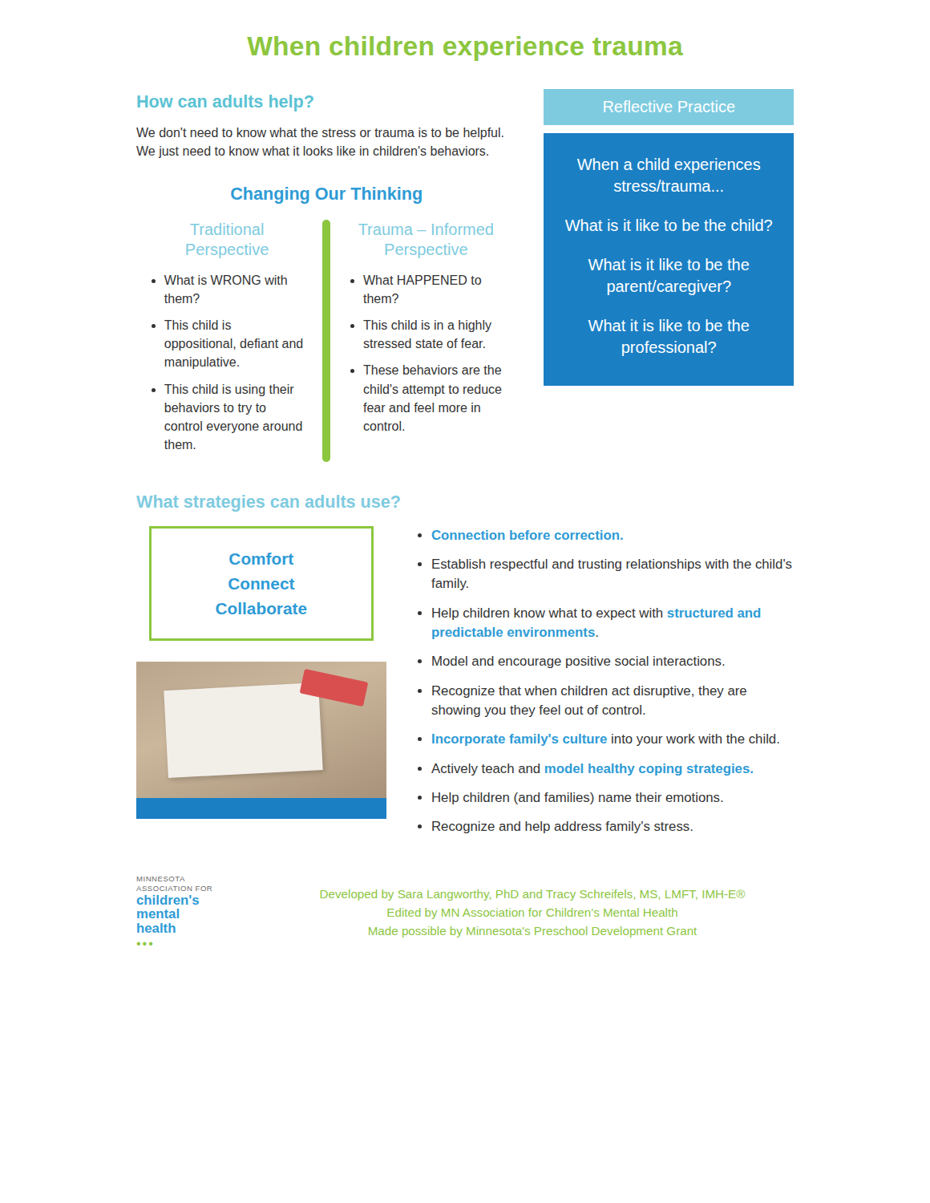When children experience trauma
How can adults help?
We don't need to know what the stress or trauma is to be helpful. We just need to know what it looks like in children's behaviors.
Changing Our Thinking
Traditional
Perspective
What is WRONG with them?
This child is oppositional, defiant and manipulative.
This child is using their behaviors to try to control everyone around them.
Trauma – Informed
Perspective
What HAPPENED to them?
This child is in a highly stressed state of fear.
These behaviors are the child's attempt to reduce fear and feel more in control.
Reflective Practice
When a child experiences stress/trauma...
What is it like to be the child?
What is it like to be the parent/caregiver?
What it is like to be the professional?
What strategies can adults use?
Comfort
Connect
Collaborate
Connection before correction.
Establish respectful and trusting relationships with the child's family.
Help children know what to expect with structured and predictable environments.
Model and encourage positive social interactions.
Recognize that when children act disruptive, they are showing you they feel out of control.
Incorporate family's culture into your work with the child.
Actively teach and model healthy coping strategies.
Help children (and families) name their emotions.
Recognize and help address family's stress.
Minnesota
Association for
children's
mental
health
•••
Developed by Sara Langworthy, PhD and Tracy Schreifels, MS, LMFT, IMH-E®
Edited by MN Association for Children's Mental Health
Made possible by Minnesota's Preschool Development Grant